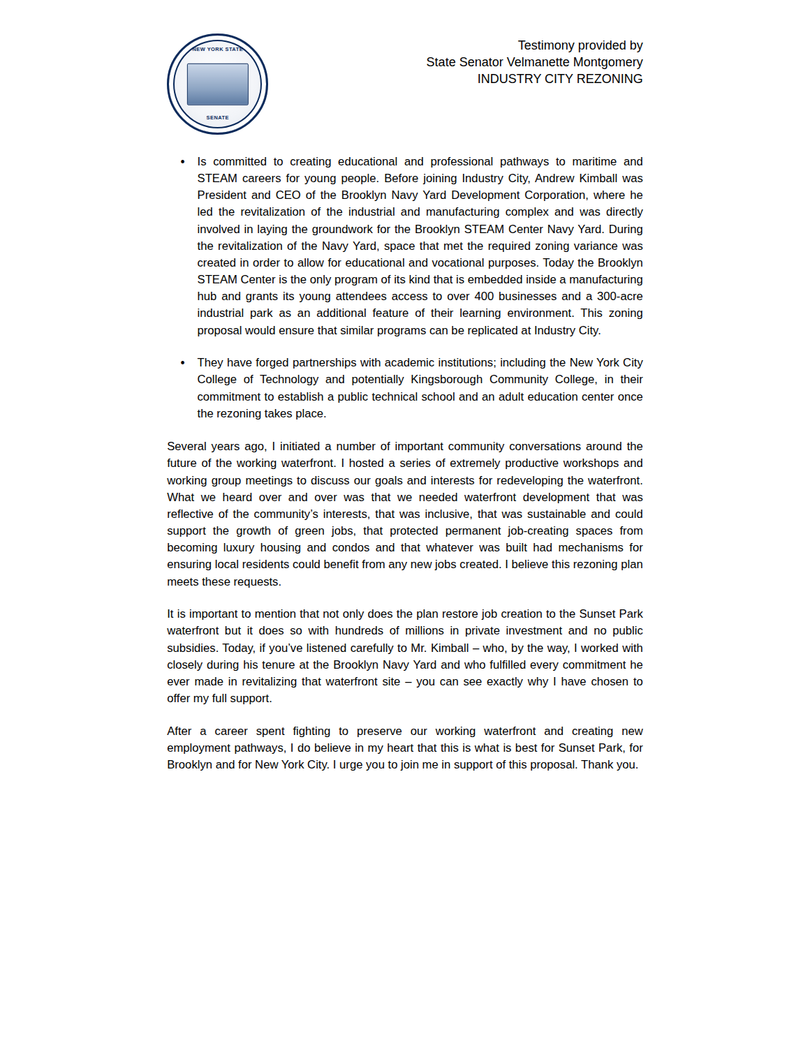New York State
Senate
Testimony provided by
State Senator Velmanette Montgomery
INDUSTRY CITY REZONING
Is committed to creating educational and professional pathways to maritime and STEAM careers for young people. Before joining Industry City, Andrew Kimball was President and CEO of the Brooklyn Navy Yard Development Corporation, where he led the revitalization of the industrial and manufacturing complex and was directly involved in laying the groundwork for the Brooklyn STEAM Center Navy Yard. During the revitalization of the Navy Yard, space that met the required zoning variance was created in order to allow for educational and vocational purposes. Today the Brooklyn STEAM Center is the only program of its kind that is embedded inside a manufacturing hub and grants its young attendees access to over 400 businesses and a 300-acre industrial park as an additional feature of their learning environment. This zoning proposal would ensure that similar programs can be replicated at Industry City.
They have forged partnerships with academic institutions; including the New York City College of Technology and potentially Kingsborough Community College, in their commitment to establish a public technical school and an adult education center once the rezoning takes place.
Several years ago, I initiated a number of important community conversations around the future of the working waterfront. I hosted a series of extremely productive workshops and working group meetings to discuss our goals and interests for redeveloping the waterfront. What we heard over and over was that we needed waterfront development that was reflective of the community’s interests, that was inclusive, that was sustainable and could support the growth of green jobs, that protected permanent job-creating spaces from becoming luxury housing and condos and that whatever was built had mechanisms for ensuring local residents could benefit from any new jobs created. I believe this rezoning plan meets these requests.
It is important to mention that not only does the plan restore job creation to the Sunset Park waterfront but it does so with hundreds of millions in private investment and no public subsidies. Today, if you’ve listened carefully to Mr. Kimball – who, by the way, I worked with closely during his tenure at the Brooklyn Navy Yard and who fulfilled every commitment he ever made in revitalizing that waterfront site – you can see exactly why I have chosen to offer my full support.
After a career spent fighting to preserve our working waterfront and creating new employment pathways, I do believe in my heart that this is what is best for Sunset Park, for Brooklyn and for New York City. I urge you to join me in support of this proposal. Thank you.